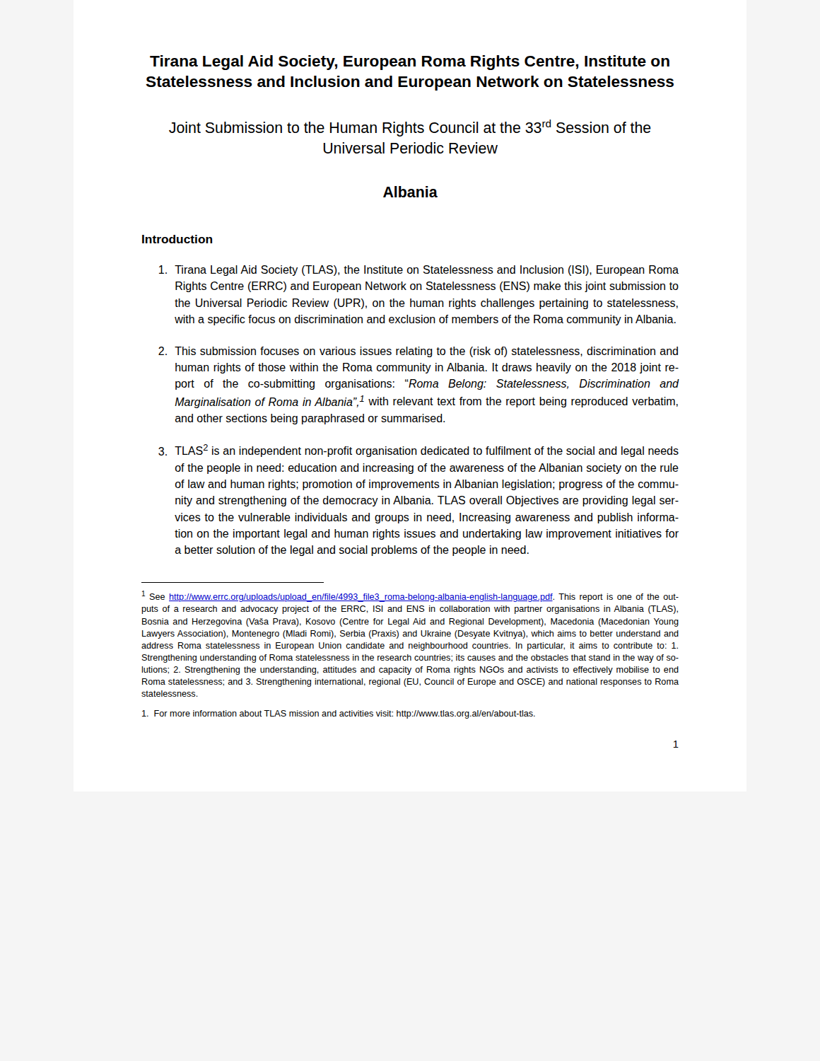Tirana Legal Aid Society, European Roma Rights Centre, Institute on Statelessness and Inclusion and European Network on Statelessness
Joint Submission to the Human Rights Council at the 33rd Session of the Universal Periodic Review
Albania
Introduction
Tirana Legal Aid Society (TLAS), the Institute on Statelessness and Inclusion (ISI), European Roma Rights Centre (ERRC) and European Network on Statelessness (ENS) make this joint submission to the Universal Periodic Review (UPR), on the human rights challenges pertaining to statelessness, with a specific focus on discrimination and exclusion of members of the Roma community in Albania.
This submission focuses on various issues relating to the (risk of) statelessness, discrimination and human rights of those within the Roma community in Albania. It draws heavily on the 2018 joint report of the co-submitting organisations: “Roma Belong: Statelessness, Discrimination and Marginalisation of Roma in Albania”,1 with relevant text from the report being reproduced verbatim, and other sections being paraphrased or summarised.
TLAS2 is an independent non-profit organisation dedicated to fulfilment of the social and legal needs of the people in need: education and increasing of the awareness of the Albanian society on the rule of law and human rights; promotion of improvements in Albanian legislation; progress of the community and strengthening of the democracy in Albania. TLAS overall Objectives are providing legal services to the vulnerable individuals and groups in need, Increasing awareness and publish information on the important legal and human rights issues and undertaking law improvement initiatives for a better solution of the legal and social problems of the people in need.
1 See http://www.errc.org/uploads/upload_en/file/4993_file3_roma-belong-albania-english-language.pdf. This report is one of the outputs of a research and advocacy project of the ERRC, ISI and ENS in collaboration with partner organisations in Albania (TLAS), Bosnia and Herzegovina (Vaša Prava), Kosovo (Centre for Legal Aid and Regional Development), Macedonia (Macedonian Young Lawyers Association), Montenegro (Mladi Romi), Serbia (Praxis) and Ukraine (Desyate Kvitnya), which aims to better understand and address Roma statelessness in European Union candidate and neighbourhood countries. In particular, it aims to contribute to: 1. Strengthening understanding of Roma statelessness in the research countries; its causes and the obstacles that stand in the way of solutions; 2. Strengthening the understanding, attitudes and capacity of Roma rights NGOs and activists to effectively mobilise to end Roma statelessness; and 3. Strengthening international, regional (EU, Council of Europe and OSCE) and national responses to Roma statelessness.
1. For more information about TLAS mission and activities visit: http://www.tlas.org.al/en/about-tlas.
1